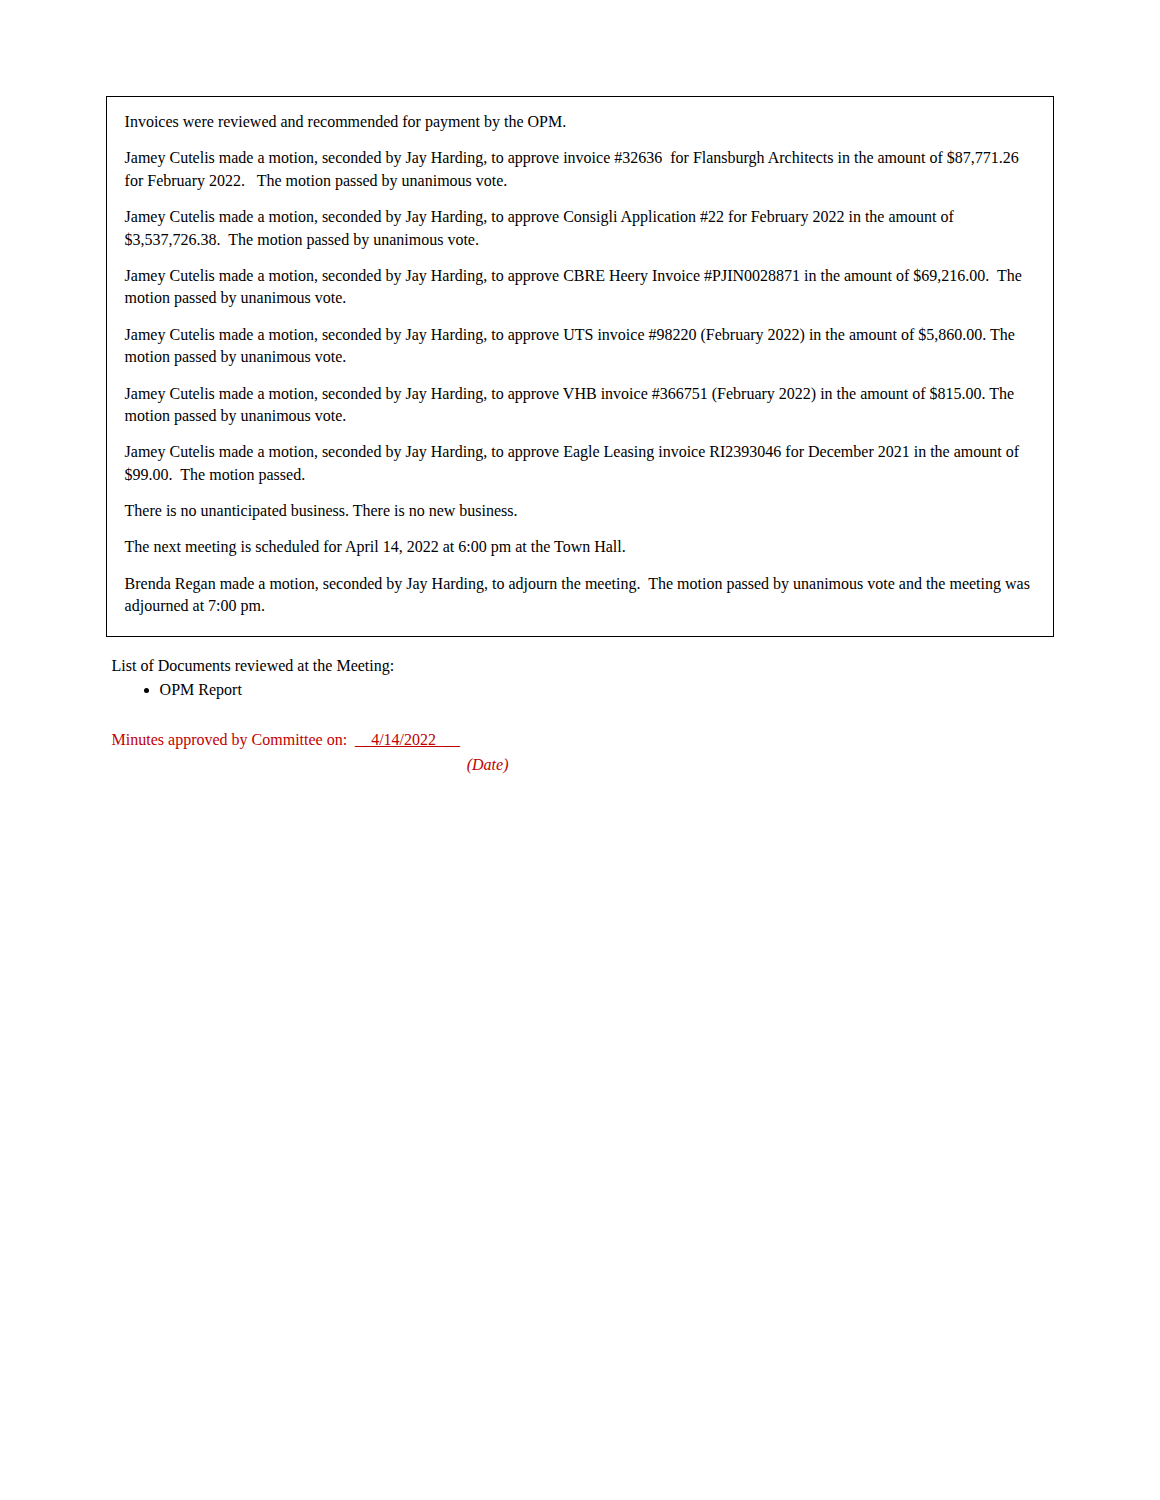Invoices were reviewed and recommended for payment by the OPM.
Jamey Cutelis made a motion, seconded by Jay Harding, to approve invoice #32636 for Flansburgh Architects in the amount of $87,771.26 for February 2022. The motion passed by unanimous vote.
Jamey Cutelis made a motion, seconded by Jay Harding, to approve Consigli Application #22 for February 2022 in the amount of $3,537,726.38. The motion passed by unanimous vote.
Jamey Cutelis made a motion, seconded by Jay Harding, to approve CBRE Heery Invoice #PJIN0028871 in the amount of $69,216.00. The motion passed by unanimous vote.
Jamey Cutelis made a motion, seconded by Jay Harding, to approve UTS invoice #98220 (February 2022) in the amount of $5,860.00. The motion passed by unanimous vote.
Jamey Cutelis made a motion, seconded by Jay Harding, to approve VHB invoice #366751 (February 2022) in the amount of $815.00. The motion passed by unanimous vote.
Jamey Cutelis made a motion, seconded by Jay Harding, to approve Eagle Leasing invoice RI2393046 for December 2021 in the amount of $99.00. The motion passed.
There is no unanticipated business. There is no new business.
The next meeting is scheduled for April 14, 2022 at 6:00 pm at the Town Hall.
Brenda Regan made a motion, seconded by Jay Harding, to adjourn the meeting. The motion passed by unanimous vote and the meeting was adjourned at 7:00 pm.
List of Documents reviewed at the Meeting:
OPM Report
Minutes approved by Committee on: __4/14/2022___
(Date)